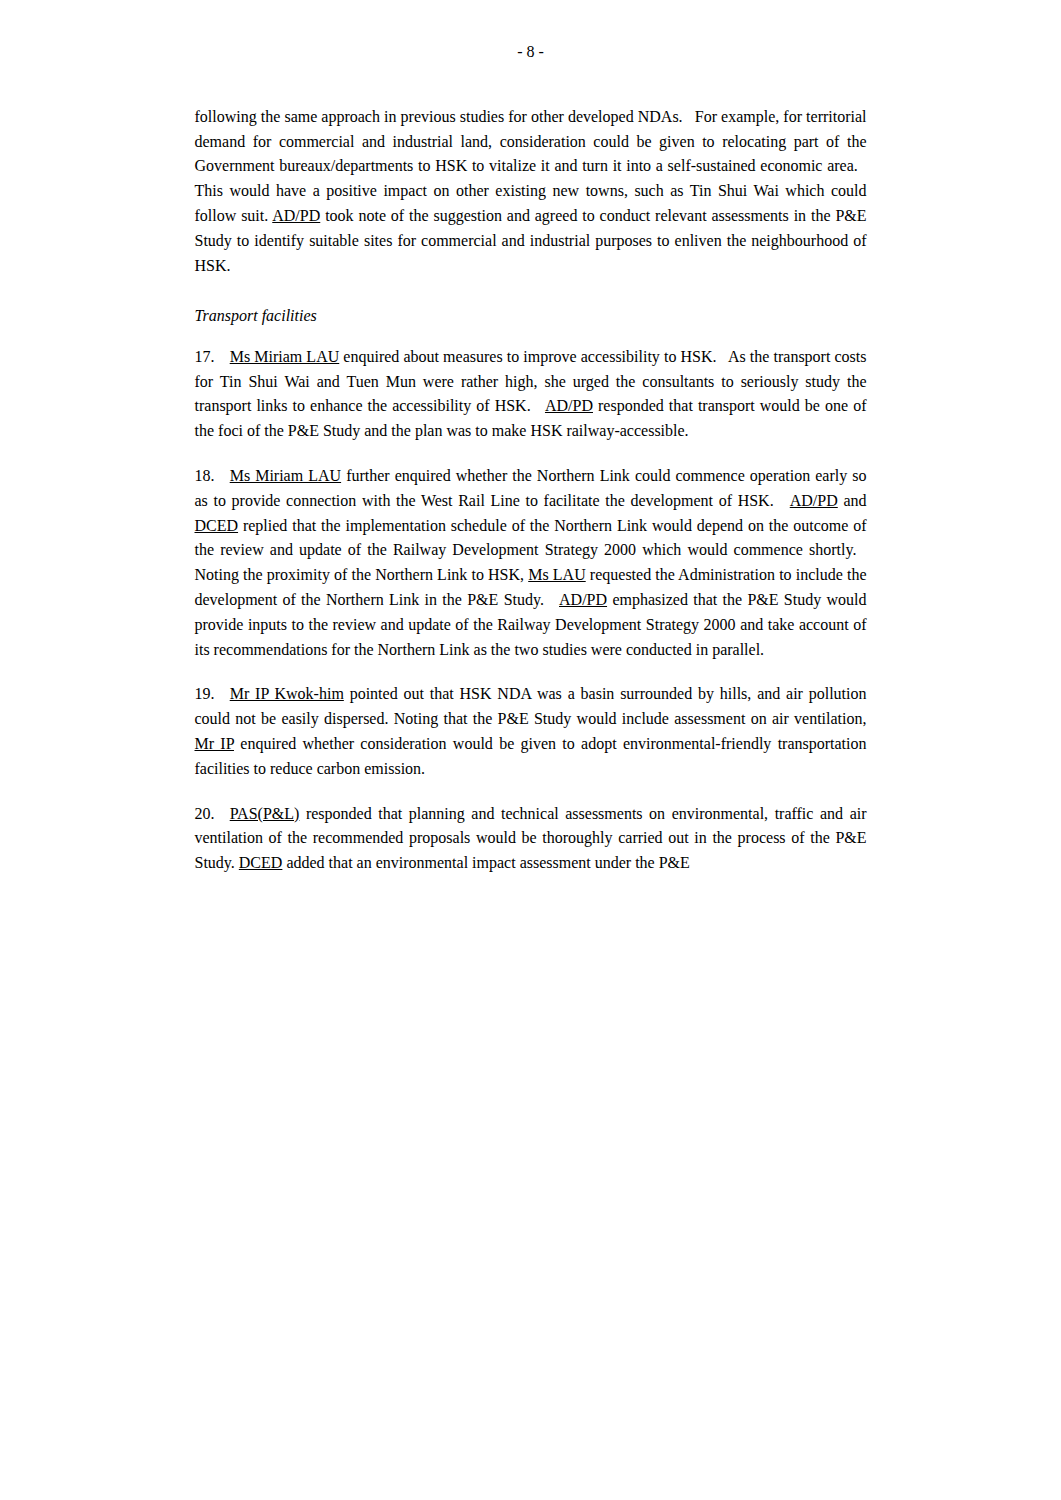- 8 -
following the same approach in previous studies for other developed NDAs. For example, for territorial demand for commercial and industrial land, consideration could be given to relocating part of the Government bureaux/departments to HSK to vitalize it and turn it into a self-sustained economic area. This would have a positive impact on other existing new towns, such as Tin Shui Wai which could follow suit. AD/PD took note of the suggestion and agreed to conduct relevant assessments in the P&E Study to identify suitable sites for commercial and industrial purposes to enliven the neighbourhood of HSK.
Transport facilities
17. Ms Miriam LAU enquired about measures to improve accessibility to HSK. As the transport costs for Tin Shui Wai and Tuen Mun were rather high, she urged the consultants to seriously study the transport links to enhance the accessibility of HSK. AD/PD responded that transport would be one of the foci of the P&E Study and the plan was to make HSK railway-accessible.
18. Ms Miriam LAU further enquired whether the Northern Link could commence operation early so as to provide connection with the West Rail Line to facilitate the development of HSK. AD/PD and DCED replied that the implementation schedule of the Northern Link would depend on the outcome of the review and update of the Railway Development Strategy 2000 which would commence shortly. Noting the proximity of the Northern Link to HSK, Ms LAU requested the Administration to include the development of the Northern Link in the P&E Study. AD/PD emphasized that the P&E Study would provide inputs to the review and update of the Railway Development Strategy 2000 and take account of its recommendations for the Northern Link as the two studies were conducted in parallel.
19. Mr IP Kwok-him pointed out that HSK NDA was a basin surrounded by hills, and air pollution could not be easily dispersed. Noting that the P&E Study would include assessment on air ventilation, Mr IP enquired whether consideration would be given to adopt environmental-friendly transportation facilities to reduce carbon emission.
20. PAS(P&L) responded that planning and technical assessments on environmental, traffic and air ventilation of the recommended proposals would be thoroughly carried out in the process of the P&E Study. DCED added that an environmental impact assessment under the P&E